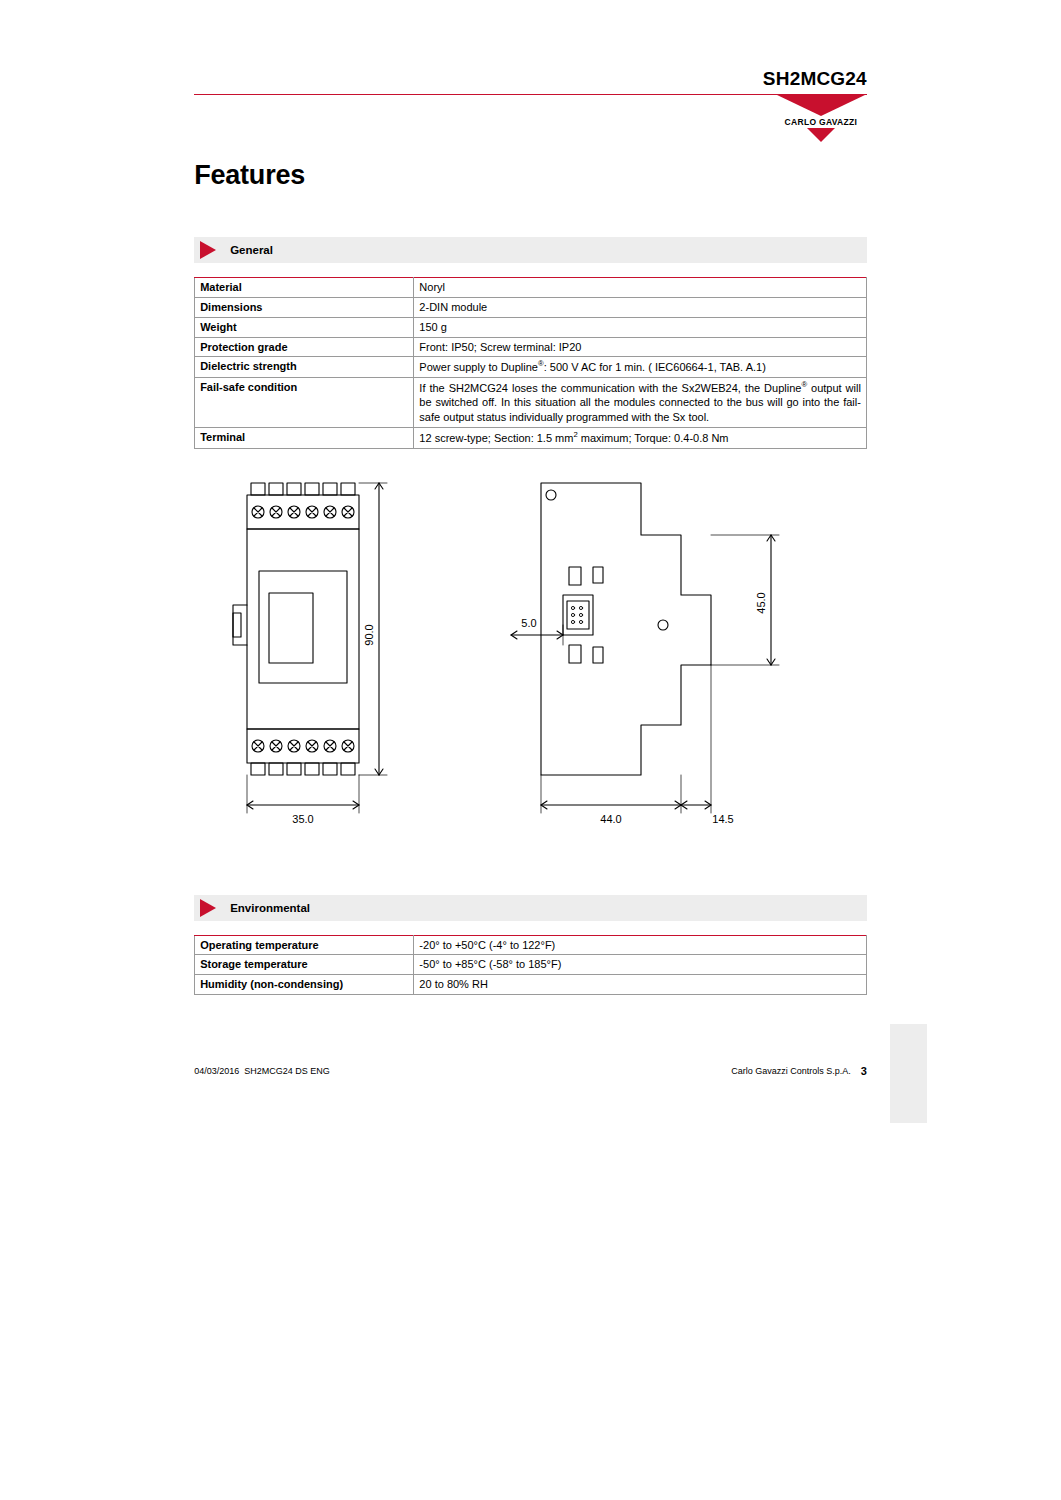SH2MCG24
CARLO GAVAZZI
Features
General
| Material | Noryl |
| Dimensions | 2-DIN module |
| Weight | 150 g |
| Protection grade | Front: IP50; Screw terminal: IP20 |
| Dielectric strength | Power supply to Dupline ® : 500 V AC for 1 min. ( IEC60664-1, TAB. A.1) |
| Fail-safe condition | If the SH2MCG24 loses the communication with the Sx2WEB24, the Dupline ® output will be switched off. In this situation all the modules connected to the bus will go into the fail-safe output status individually programmed with the Sx tool. |
| Terminal | 12 screw-type; Section: 1.5 mm 2 maximum; Torque: 0.4-0.8 Nm |
90.0 35.0 5.0 45.0 44.0 14.5
Environmental
| Operating temperature | -20° to +50°C (-4° to 122°F) |
| Storage temperature | -50° to +85°C (-58° to 185°F) |
| Humidity (non-condensing) | 20 to 80% RH |
04/03/2016 SH2MCG24 DS ENG
Carlo Gavazzi Controls S.p.A.
3